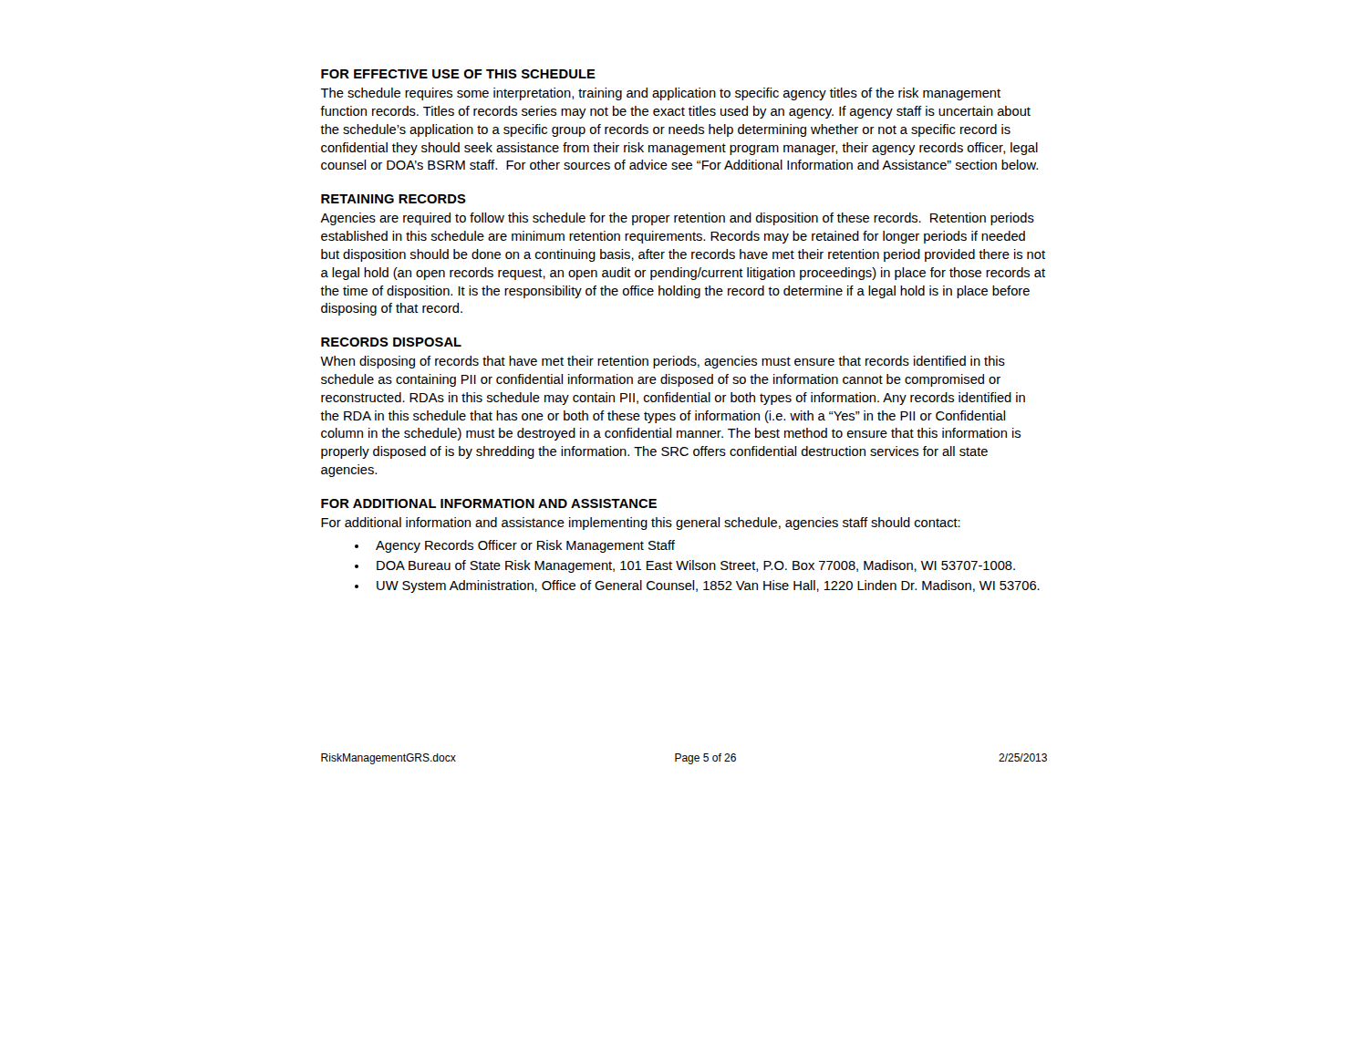For Effective Use of This Schedule
The schedule requires some interpretation, training and application to specific agency titles of the risk management function records. Titles of records series may not be the exact titles used by an agency. If agency staff is uncertain about the schedule’s application to a specific group of records or needs help determining whether or not a specific record is confidential they should seek assistance from their risk management program manager, their agency records officer, legal counsel or DOA’s BSRM staff. For other sources of advice see “For Additional Information and Assistance” section below.
Retaining Records
Agencies are required to follow this schedule for the proper retention and disposition of these records. Retention periods established in this schedule are minimum retention requirements. Records may be retained for longer periods if needed but disposition should be done on a continuing basis, after the records have met their retention period provided there is not a legal hold (an open records request, an open audit or pending/current litigation proceedings) in place for those records at the time of disposition. It is the responsibility of the office holding the record to determine if a legal hold is in place before disposing of that record.
Records Disposal
When disposing of records that have met their retention periods, agencies must ensure that records identified in this schedule as containing PII or confidential information are disposed of so the information cannot be compromised or reconstructed. RDAs in this schedule may contain PII, confidential or both types of information. Any records identified in the RDA in this schedule that has one or both of these types of information (i.e. with a “Yes” in the PII or Confidential column in the schedule) must be destroyed in a confidential manner. The best method to ensure that this information is properly disposed of is by shredding the information. The SRC offers confidential destruction services for all state agencies.
For Additional Information and Assistance
For additional information and assistance implementing this general schedule, agencies staff should contact:
Agency Records Officer or Risk Management Staff
DOA Bureau of State Risk Management, 101 East Wilson Street, P.O. Box 77008, Madison, WI 53707-1008.
UW System Administration, Office of General Counsel, 1852 Van Hise Hall, 1220 Linden Dr. Madison, WI 53706.
RiskManagementGRS.docx
Page 5 of 26
2/25/2013